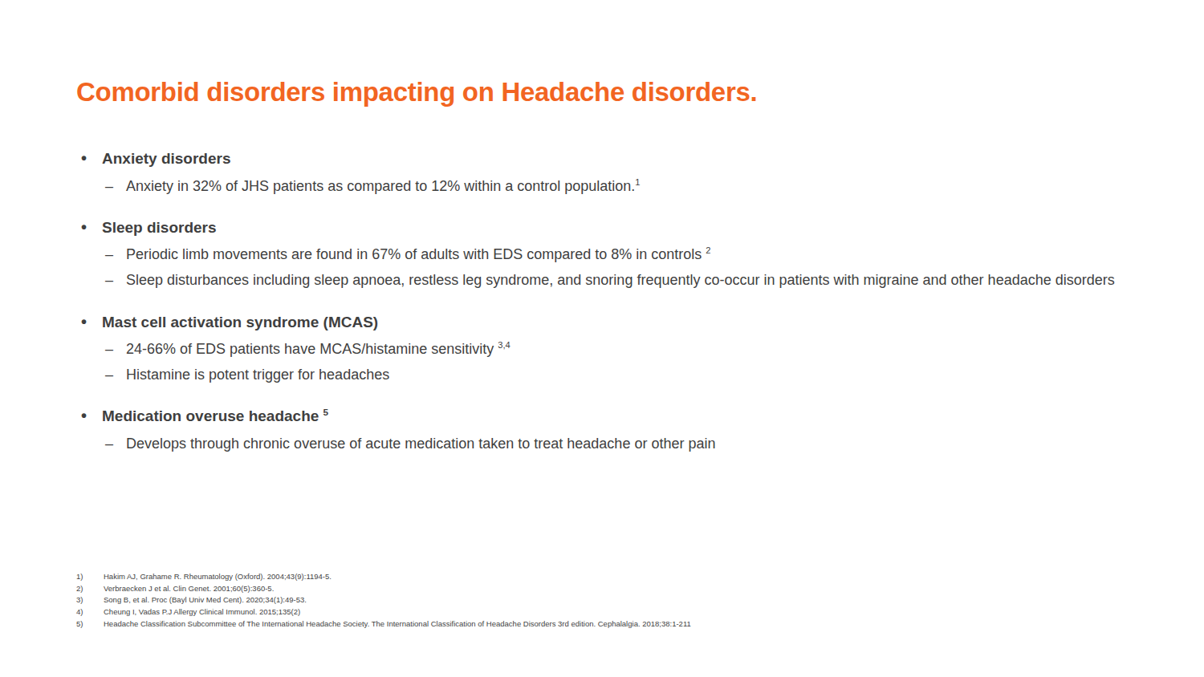Comorbid disorders impacting on Headache disorders.
Anxiety disorders
Anxiety in 32% of JHS patients as compared to 12% within a control population.1
Sleep disorders
Periodic limb movements are found in 67% of adults with EDS compared to 8% in controls 2
Sleep disturbances including sleep apnoea, restless leg syndrome, and snoring frequently co-occur in patients with migraine and other headache disorders
Mast cell activation syndrome (MCAS)
24-66% of EDS patients have MCAS/histamine sensitivity 3,4
Histamine is potent trigger for headaches
Medication overuse headache 5
Develops through chronic overuse of acute medication taken to treat headache or other pain
Hakim AJ, Grahame R. Rheumatology (Oxford). 2004;43(9):1194-5.
Verbraecken J et al. Clin Genet. 2001;60(5):360-5.
Song B, et al. Proc (Bayl Univ Med Cent). 2020;34(1):49-53.
Cheung I, Vadas P.J Allergy Clinical Immunol. 2015;135(2)
Headache Classification Subcommittee of The International Headache Society. The International Classification of Headache Disorders 3rd edition. Cephalalgia. 2018;38:1-211